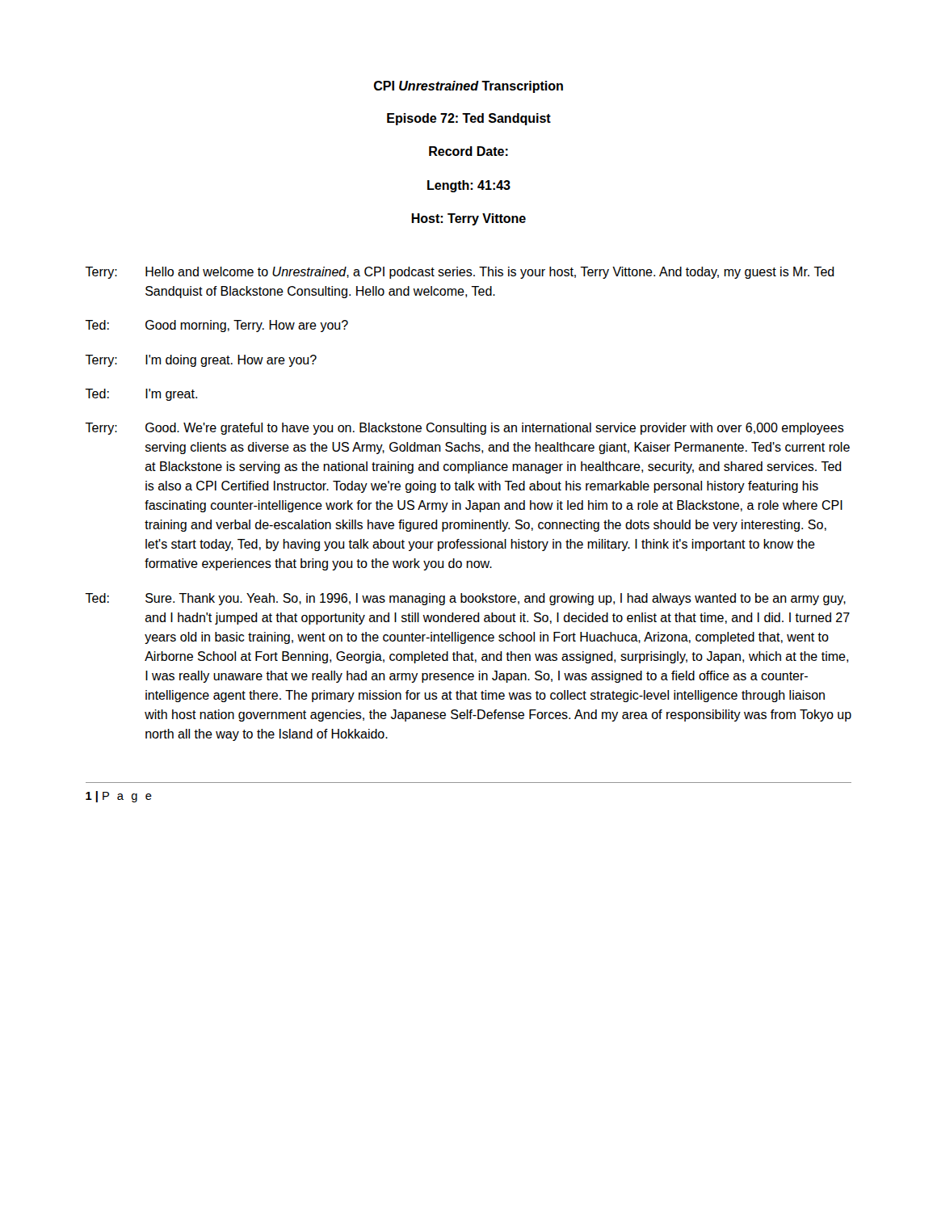CPI Unrestrained Transcription
Episode 72: Ted Sandquist
Record Date:
Length: 41:43
Host: Terry Vittone
Terry:
Hello and welcome to Unrestrained, a CPI podcast series. This is your host, Terry Vittone. And today, my guest is Mr. Ted Sandquist of Blackstone Consulting. Hello and welcome, Ted.
Ted:
Good morning, Terry. How are you?
Terry:
I'm doing great. How are you?
Ted:
I'm great.
Terry:
Good. We're grateful to have you on. Blackstone Consulting is an international service provider with over 6,000 employees serving clients as diverse as the US Army, Goldman Sachs, and the healthcare giant, Kaiser Permanente. Ted's current role at Blackstone is serving as the national training and compliance manager in healthcare, security, and shared services. Ted is also a CPI Certified Instructor. Today we're going to talk with Ted about his remarkable personal history featuring his fascinating counter-intelligence work for the US Army in Japan and how it led him to a role at Blackstone, a role where CPI training and verbal de-escalation skills have figured prominently. So, connecting the dots should be very interesting. So, let's start today, Ted, by having you talk about your professional history in the military. I think it's important to know the formative experiences that bring you to the work you do now.
Ted:
Sure. Thank you. Yeah. So, in 1996, I was managing a bookstore, and growing up, I had always wanted to be an army guy, and I hadn't jumped at that opportunity and I still wondered about it. So, I decided to enlist at that time, and I did. I turned 27 years old in basic training, went on to the counter-intelligence school in Fort Huachuca, Arizona, completed that, went to Airborne School at Fort Benning, Georgia, completed that, and then was assigned, surprisingly, to Japan, which at the time, I was really unaware that we really had an army presence in Japan. So, I was assigned to a field office as a counter-intelligence agent there. The primary mission for us at that time was to collect strategic-level intelligence through liaison with host nation government agencies, the Japanese Self-Defense Forces. And my area of responsibility was from Tokyo up north all the way to the Island of Hokkaido.
1 | P a g e